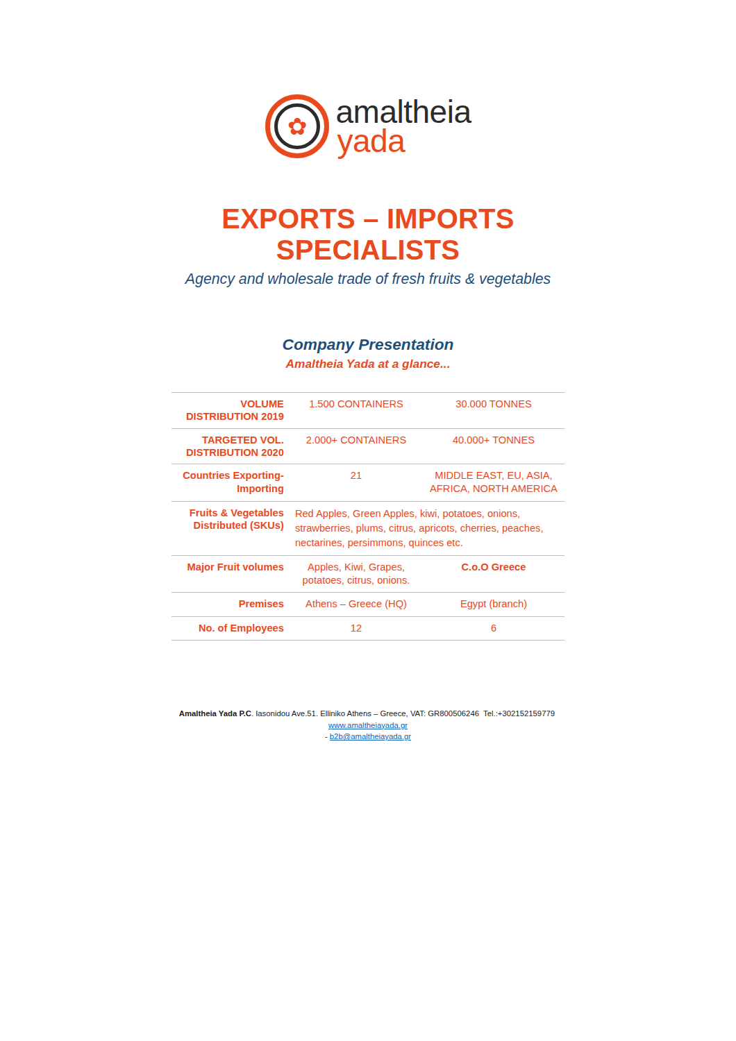amaltheia yada
EXPORTS – IMPORTS SPECIALISTS
Agency and wholesale trade of fresh fruits & vegetables
Company Presentation
Amaltheia Yada at a glance...
| VOLUME DISTRIBUTION 2019 | 1.500 CONTAINERS | 30.000 TONNES |
| TARGETED VOL. DISTRIBUTION 2020 | 2.000+ CONTAINERS | 40.000+ TONNES |
| Countries Exporting- Importing | 21 | MIDDLE EAST, EU, ASIA, AFRICA, NORTH AMERICA |
| Fruits & Vegetables Distributed (SKUs) | Red Apples, Green Apples, kiwi, potatoes, onions, strawberries, plums, citrus, apricots, cherries, peaches, nectarines, persimmons, quinces etc. |
| Major Fruit volumes | Apples, Kiwi, Grapes, potatoes, citrus, onions. | C.o.O Greece |
| Premises | Athens – Greece (HQ) | Egypt (branch) |
| No. of Employees | 12 | 6 |
Amaltheia Yada P.C. Iasonidou Ave.51. Elliniko Athens – Greece, VAT: GR800506246 Tel.:+302152159779 www.amaltheiayada.gr
- b2b@amaltheiayada.gr